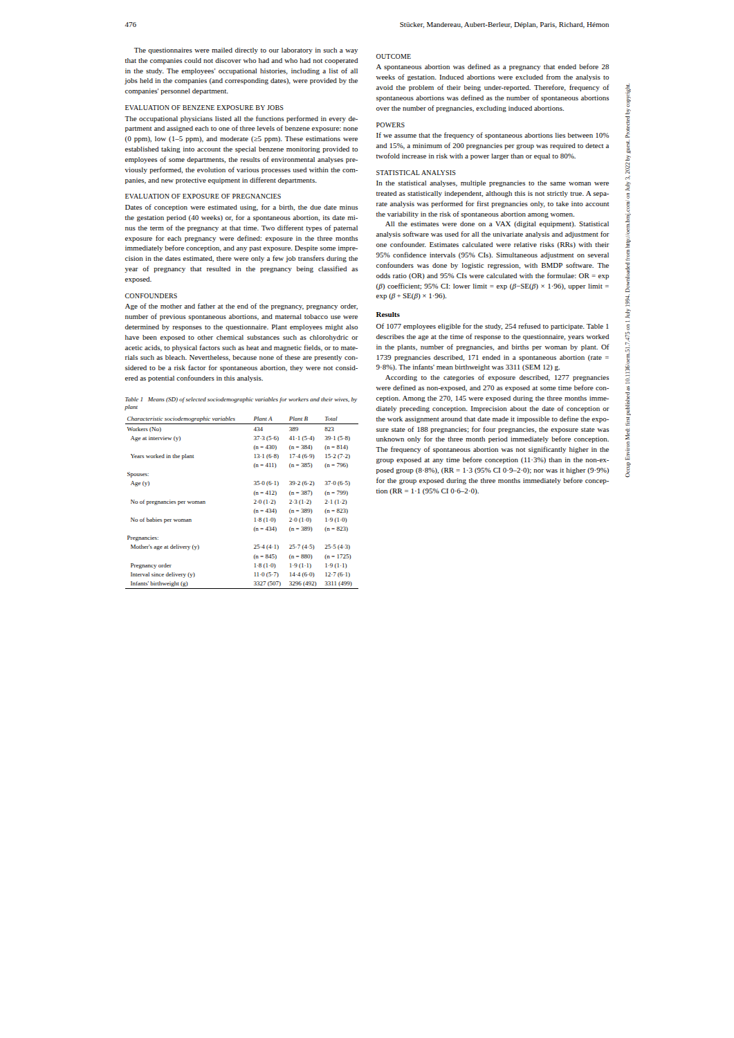476
Stücker, Mandereau, Aubert-Berleur, Déplan, Paris, Richard, Hémon
The questionnaires were mailed directly to our laboratory in such a way that the companies could not discover who had and who had not cooperated in the study. The employees' occupational histories, including a list of all jobs held in the companies (and corresponding dates), were provided by the companies' personnel department.
Evaluation of benzene exposure by jobs
The occupational physicians listed all the functions performed in every department and assigned each to one of three levels of benzene exposure: none (0 ppm), low (1–5 ppm), and moderate (≥5 ppm). These estimations were established taking into account the special benzene monitoring provided to employees of some departments, the results of environmental analyses previously performed, the evolution of various processes used within the companies, and new protective equipment in different departments.
Evaluation of exposure of pregnancies
Dates of conception were estimated using, for a birth, the due date minus the gestation period (40 weeks) or, for a spontaneous abortion, its date minus the term of the pregnancy at that time. Two different types of paternal exposure for each pregnancy were defined: exposure in the three months immediately before conception, and any past exposure. Despite some imprecision in the dates estimated, there were only a few job transfers during the year of pregnancy that resulted in the pregnancy being classified as exposed.
Confounders
Age of the mother and father at the end of the pregnancy, pregnancy order, number of previous spontaneous abortions, and maternal tobacco use were determined by responses to the questionnaire. Plant employees might also have been exposed to other chemical substances such as chlorohydric or acetic acids, to physical factors such as heat and magnetic fields, or to materials such as bleach. Nevertheless, because none of these are presently considered to be a risk factor for spontaneous abortion, they were not considered as potential confounders in this analysis.
Table 1 Means (SD) of selected sociodemographic variables for workers and their wives, by plant
| Characteristic sociodemographic variables | Plant A | Plant B | Total |
| --- | --- | --- | --- |
| Workers (No) | 434 | 389 | 823 |
| Age at interview (y) | 37·3 (5·6) | 41·1 (5·4) | 39·1 (5·8) |
| | (n = 430) | (n = 384) | (n = 814) |
| Years worked in the plant | 13·1 (6·8) | 17·4 (6·9) | 15·2 (7·2) |
| | (n = 411) | (n = 385) | (n = 796) |
| Spouses: | | | |
| Age (y) | 35·0 (6·1) | 39·2 (6·2) | 37·0 (6·5) |
| | (n = 412) | (n = 387) | (n = 799) |
| No of pregnancies per woman | 2·0 (1·2) | 2·3 (1·2) | 2·1 (1·2) |
| | (n = 434) | (n = 389) | (n = 823) |
| No of babies per woman | 1·8 (1·0) | 2·0 (1·0) | 1·9 (1·0) |
| | (n = 434) | (n = 389) | (n = 823) |
| Pregnancies: | | | |
| Mother's age at delivery (y) | 25·4 (4·1) | 25·7 (4·5) | 25·5 (4·3) |
| | (n = 845) | (n = 880) | (n = 1725) |
| Pregnancy order | 1·8 (1·0) | 1·9 (1·1) | 1·9 (1·1) |
| Interval since delivery (y) | 11·0 (5·7) | 14·4 (6·0) | 12·7 (6·1) |
| Infants' birthweight (g) | 3327 (507) | 3296 (492) | 3311 (499) |
Outcome
A spontaneous abortion was defined as a pregnancy that ended before 28 weeks of gestation. Induced abortions were excluded from the analysis to avoid the problem of their being under-reported. Therefore, frequency of spontaneous abortions was defined as the number of spontaneous abortions over the number of pregnancies, excluding induced abortions.
Powers
If we assume that the frequency of spontaneous abortions lies between 10% and 15%, a minimum of 200 pregnancies per group was required to detect a twofold increase in risk with a power larger than or equal to 80%.
Statistical analysis
In the statistical analyses, multiple pregnancies to the same woman were treated as statistically independent, although this is not strictly true. A separate analysis was performed for first pregnancies only, to take into account the variability in the risk of spontaneous abortion among women.
All the estimates were done on a VAX (digital equipment). Statistical analysis software was used for all the univariate analysis and adjustment for one confounder. Estimates calculated were relative risks (RRs) with their 95% confidence intervals (95% CIs). Simultaneous adjustment on several confounders was done by logistic regression, with BMDP software. The odds ratio (OR) and 95% CIs were calculated with the formulae: OR = exp (β) coefficient; 95% CI: lower limit = exp (β−SE(β) × 1·96), upper limit = exp (β + SE(β) × 1·96).
Results
Of 1077 employees eligible for the study, 254 refused to participate. Table 1 describes the age at the time of response to the questionnaire, years worked in the plants, number of pregnancies, and births per woman by plant. Of 1739 pregnancies described, 171 ended in a spontaneous abortion (rate = 9·8%). The infants' mean birthweight was 3311 (SEM 12) g.
According to the categories of exposure described, 1277 pregnancies were defined as non-exposed, and 270 as exposed at some time before conception. Among the 270, 145 were exposed during the three months immediately preceding conception. Imprecision about the date of conception or the work assignment around that date made it impossible to define the exposure state of 188 pregnancies; for four pregnancies, the exposure state was unknown only for the three month period immediately before conception. The frequency of spontaneous abortion was not significantly higher in the group exposed at any time before conception (11·3%) than in the non-exposed group (8·8%), (RR = 1·3 (95% CI 0·9–2·0); nor was it higher (9·9%) for the group exposed during the three months immediately before conception (RR = 1·1 (95% CI 0·6–2·0).
Occup Environ Med: first published as 10.1136/oem.51.7.475 on 1 July 1994. Downloaded from http://oem.bmj.com/ on July 3, 2022 by guest. Protected by copyright.